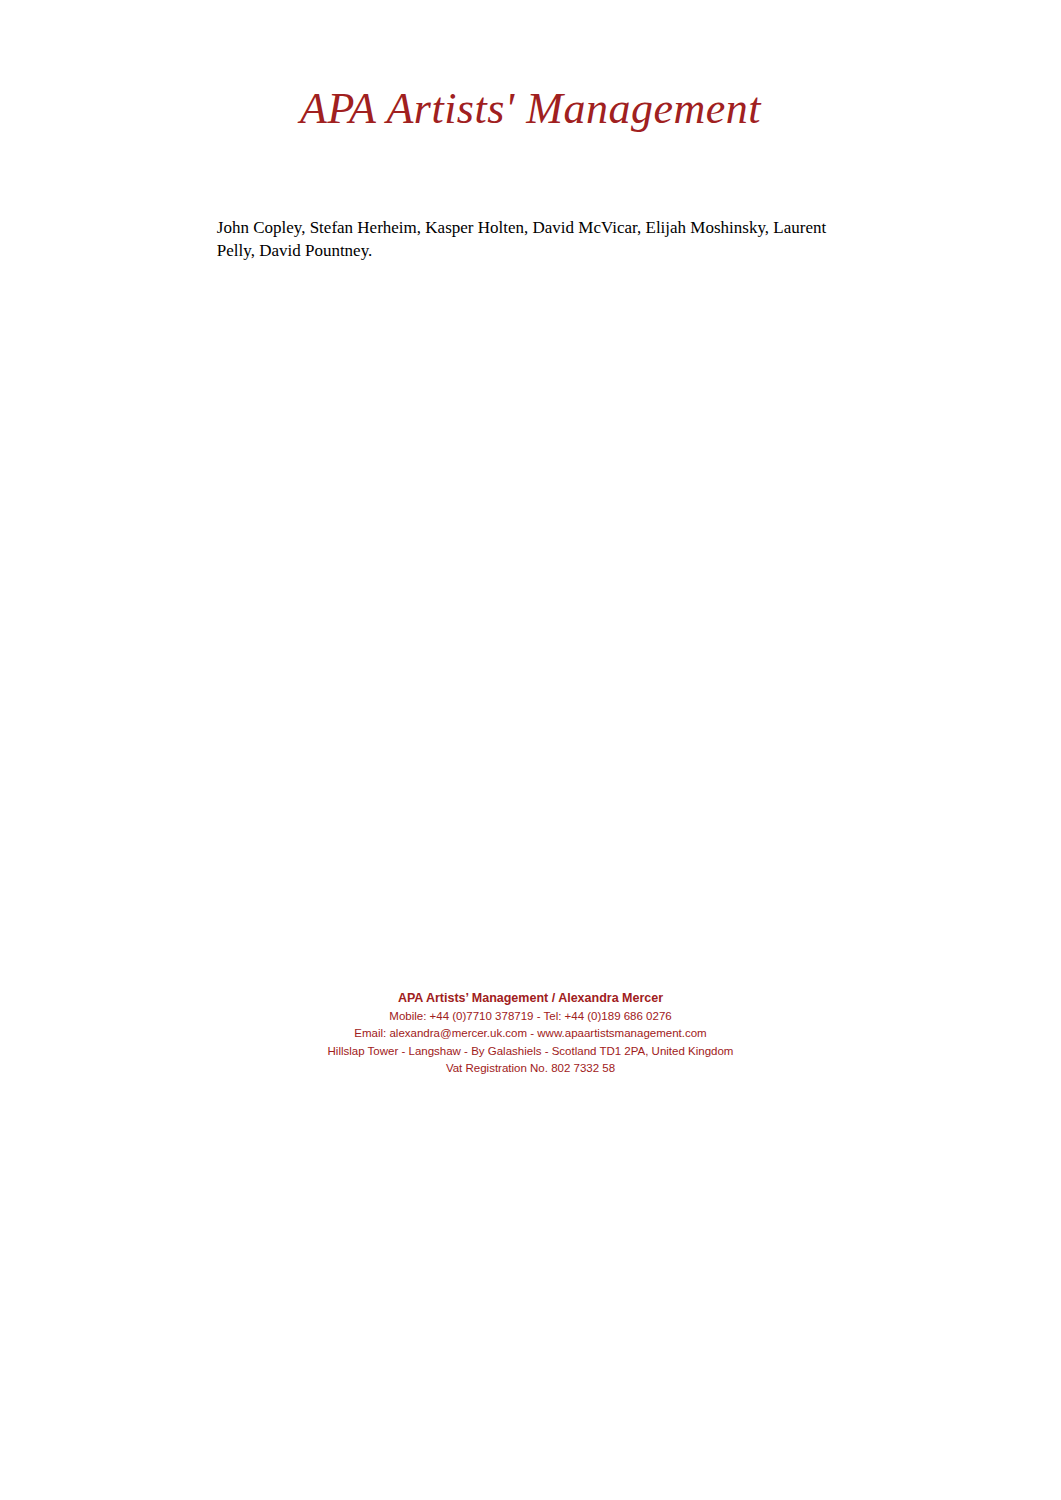APA Artists' Management
John Copley, Stefan Herheim, Kasper Holten, David McVicar, Elijah Moshinsky, Laurent Pelly, David Pountney.
APA Artists’ Management / Alexandra Mercer
Mobile: +44 (0)7710 378719 - Tel: +44 (0)189 686 0276
Email: alexandra@mercer.uk.com - www.apaartistsmanagement.com
Hillslap Tower - Langshaw - By Galashiels - Scotland TD1 2PA, United Kingdom
Vat Registration No. 802 7332 58